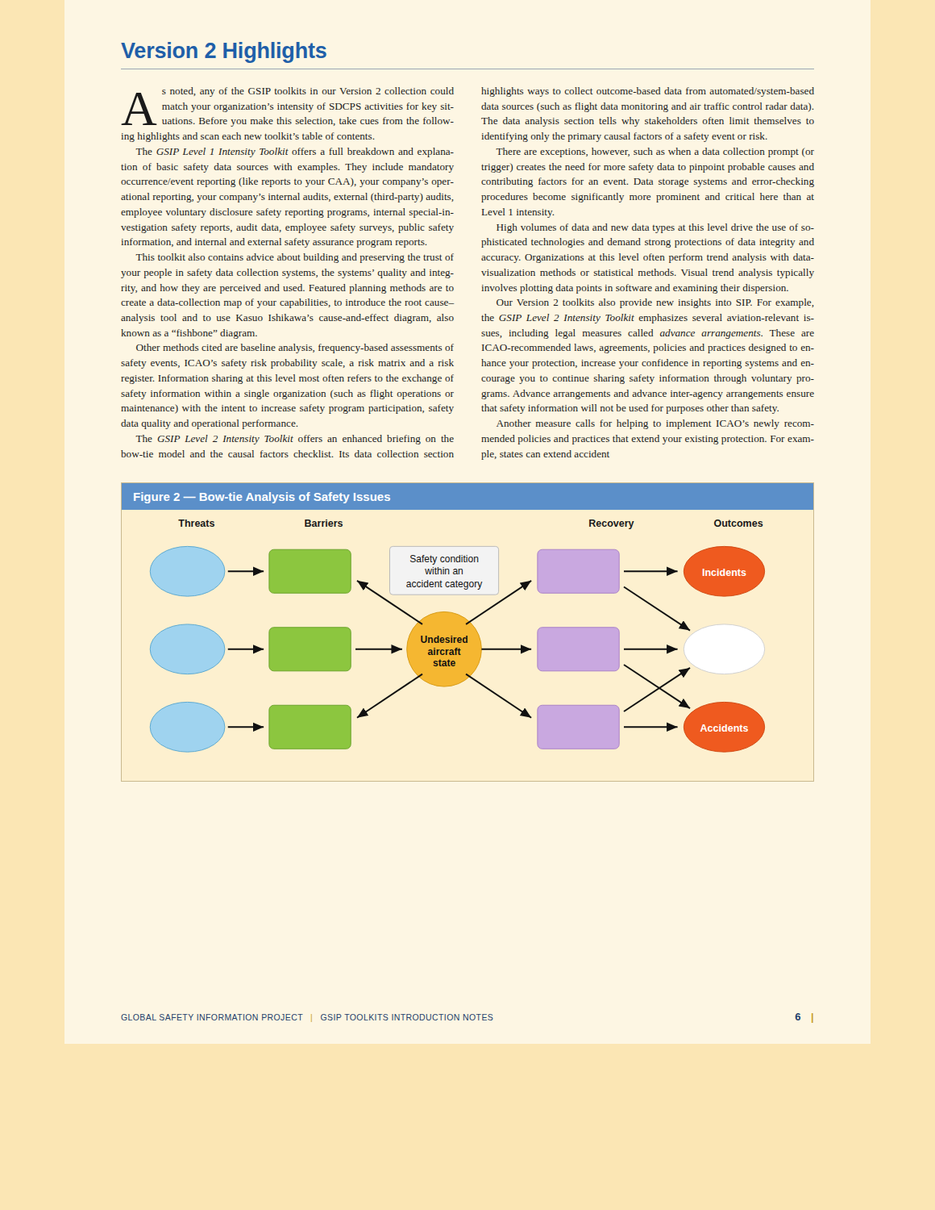Version 2 Highlights
As noted, any of the GSIP toolkits in our Version 2 collection could match your organization’s intensity of SDCPS activities for key situations. Before you make this selection, take cues from the following highlights and scan each new toolkit’s table of contents.
The GSIP Level 1 Intensity Toolkit offers a full breakdown and explanation of basic safety data sources with examples. They include mandatory occurrence/event reporting (like reports to your CAA), your company’s operational reporting, your company’s internal audits, external (third-party) audits, employee voluntary disclosure safety reporting programs, internal special-investigation safety reports, audit data, employee safety surveys, public safety information, and internal and external safety assurance program reports.
This toolkit also contains advice about building and preserving the trust of your people in safety data collection systems, the systems’ quality and integrity, and how they are perceived and used. Featured planning methods are to create a data-collection map of your capabilities, to introduce the root cause–analysis tool and to use Kasuo Ishikawa’s cause-and-effect diagram, also known as a “fishbone” diagram.
Other methods cited are baseline analysis, frequency-based assessments of safety events, ICAO’s safety risk probability scale, a risk matrix and a risk register. Information sharing at this level most often refers to the exchange of safety information within a single organization (such as flight operations or maintenance) with the intent to increase safety program participation, safety data quality and operational performance.
The GSIP Level 2 Intensity Toolkit offers an enhanced briefing on the bow-tie model and the causal factors checklist. Its data collection section highlights ways to collect outcome-based data from automated/system-based data sources (such as flight data monitoring and air traffic control radar data). The data analysis section tells why stakeholders often limit themselves to identifying only the primary causal factors of a safety event or risk.
There are exceptions, however, such as when a data collection prompt (or trigger) creates the need for more safety data to pinpoint probable causes and contributing factors for an event. Data storage systems and error-checking procedures become significantly more prominent and critical here than at Level 1 intensity.
High volumes of data and new data types at this level drive the use of sophisticated technologies and demand strong protections of data integrity and accuracy. Organizations at this level often perform trend analysis with data-visualization methods or statistical methods. Visual trend analysis typically involves plotting data points in software and examining their dispersion.
Our Version 2 toolkits also provide new insights into SIP. For example, the GSIP Level 2 Intensity Toolkit emphasizes several aviation-relevant issues, including legal measures called advance arrangements. These are ICAO-recommended laws, agreements, policies and practices designed to enhance your protection, increase your confidence in reporting systems and encourage you to continue sharing safety information through voluntary programs. Advance arrangements and advance inter-agency arrangements ensure that safety information will not be used for purposes other than safety.
Another measure calls for helping to implement ICAO’s newly recommended policies and practices that extend your existing protection. For example, states can extend accident
Figure 2 — Bow-tie Analysis of Safety Issues
Threats Barriers Recovery Outcomes
Safety condition within an accident category Undesired aircraft state Incidents Accidents
Global Safety Information Project | GSIP Toolkits Introduction Notes
6 |